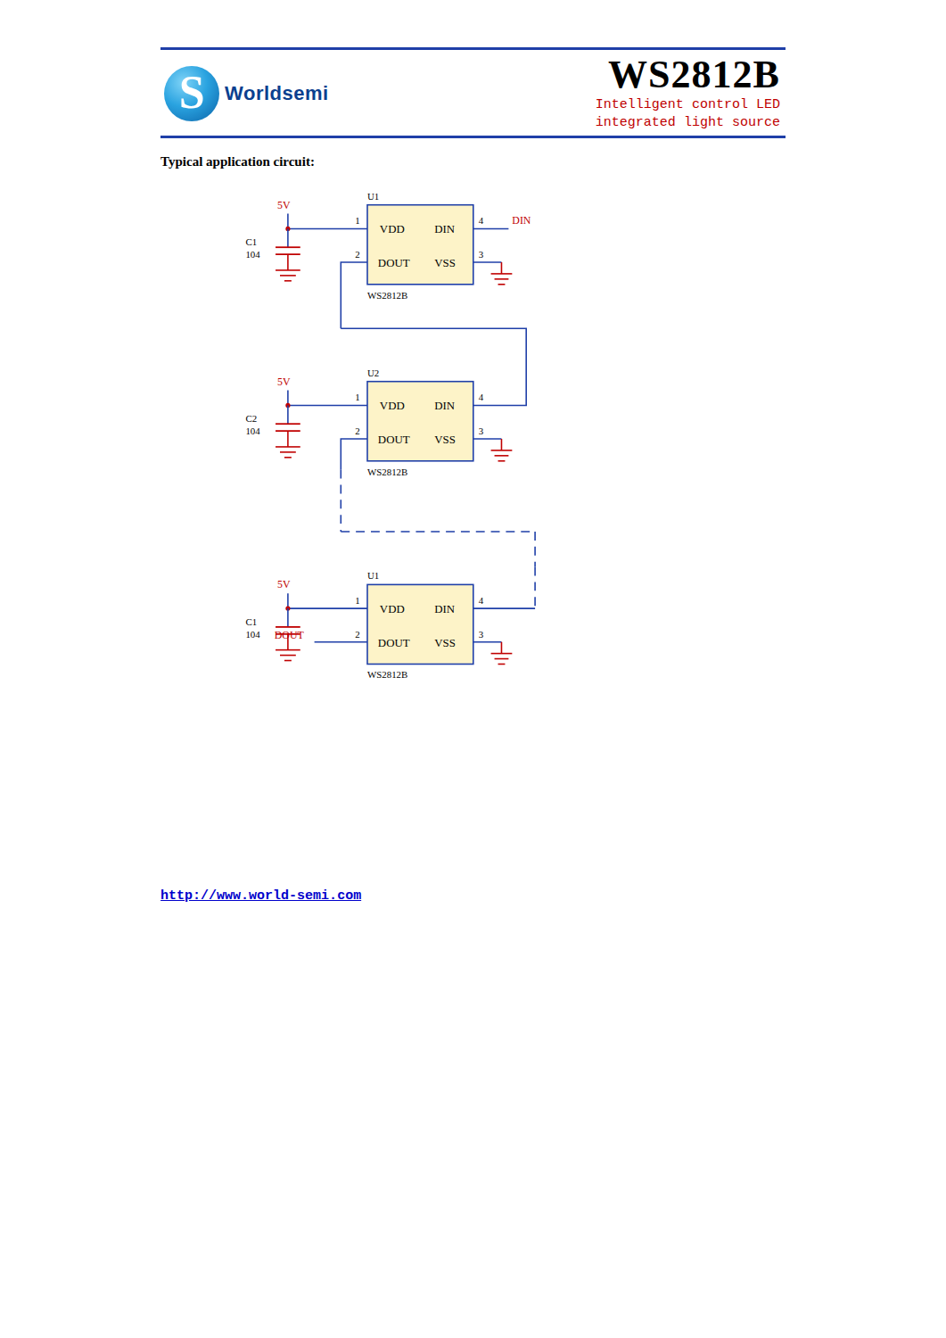Worldsemi
WS2812B
Intelligent control LED
integrated light source
Typical application circuit:
VDD DIN DOUT VSS WS2812B U1 1 2 3 4 5V C1 104 DIN VDD DIN DOUT VSS WS2812B U2 1 2 3 4 5V C2 104 VDD DIN DOUT VSS WS2812B U1 1 2 3 4 5V C1 104 DOUT
http://www.world-semi.com